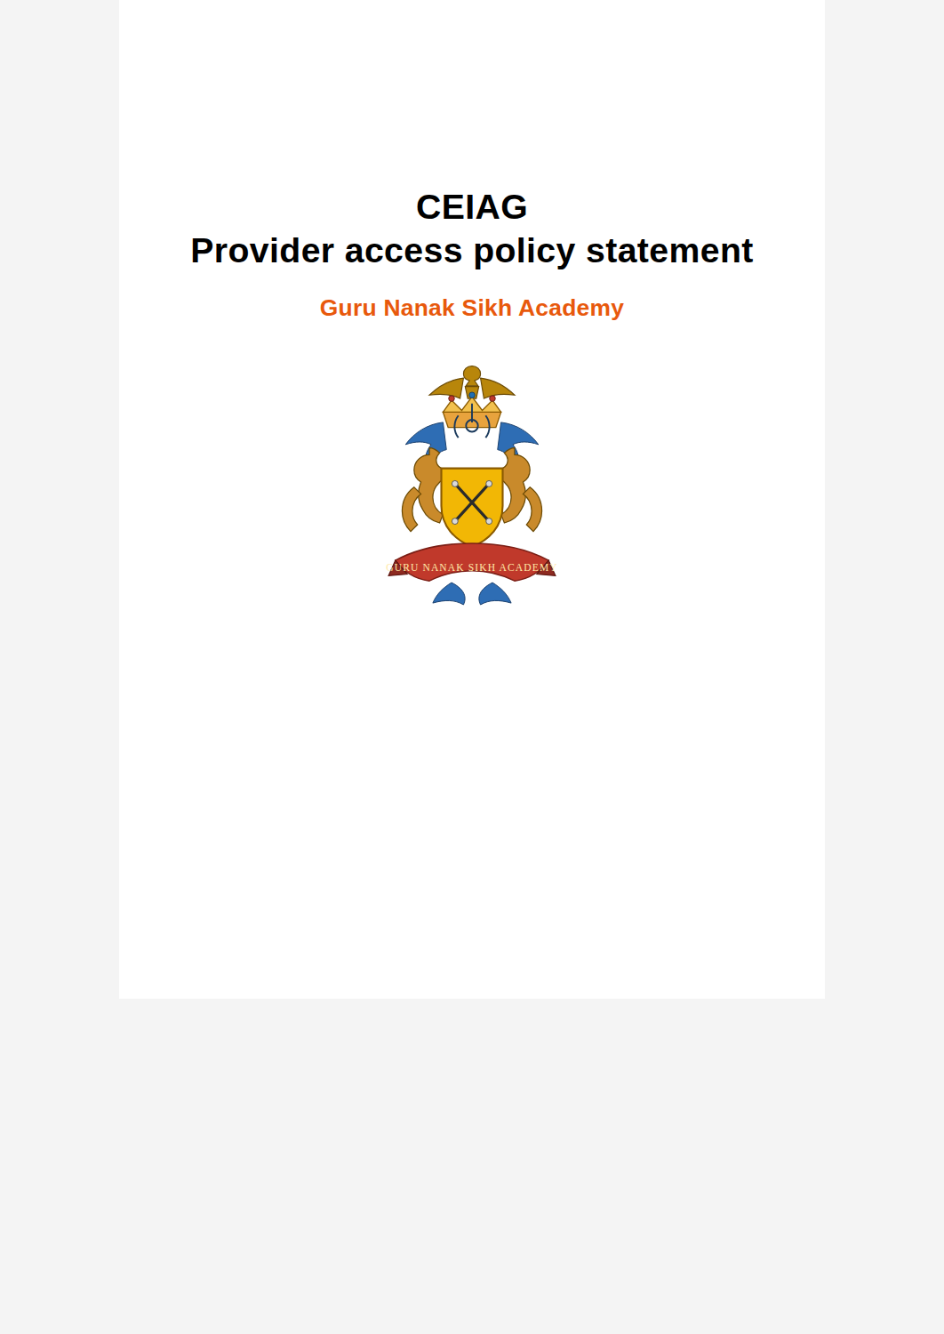CEIAG Provider access policy statement
Guru Nanak Sikh Academy
Guru Nanak Sikh Academy crest A heraldic crest with an eagle above a crown and Khanda emblem, flanked by two golden lions supporting a yellow shield bearing crossed swords, above a red ribbon reading Guru Nanak Sikh Academy. GURU NANAK SIKH ACADEMY